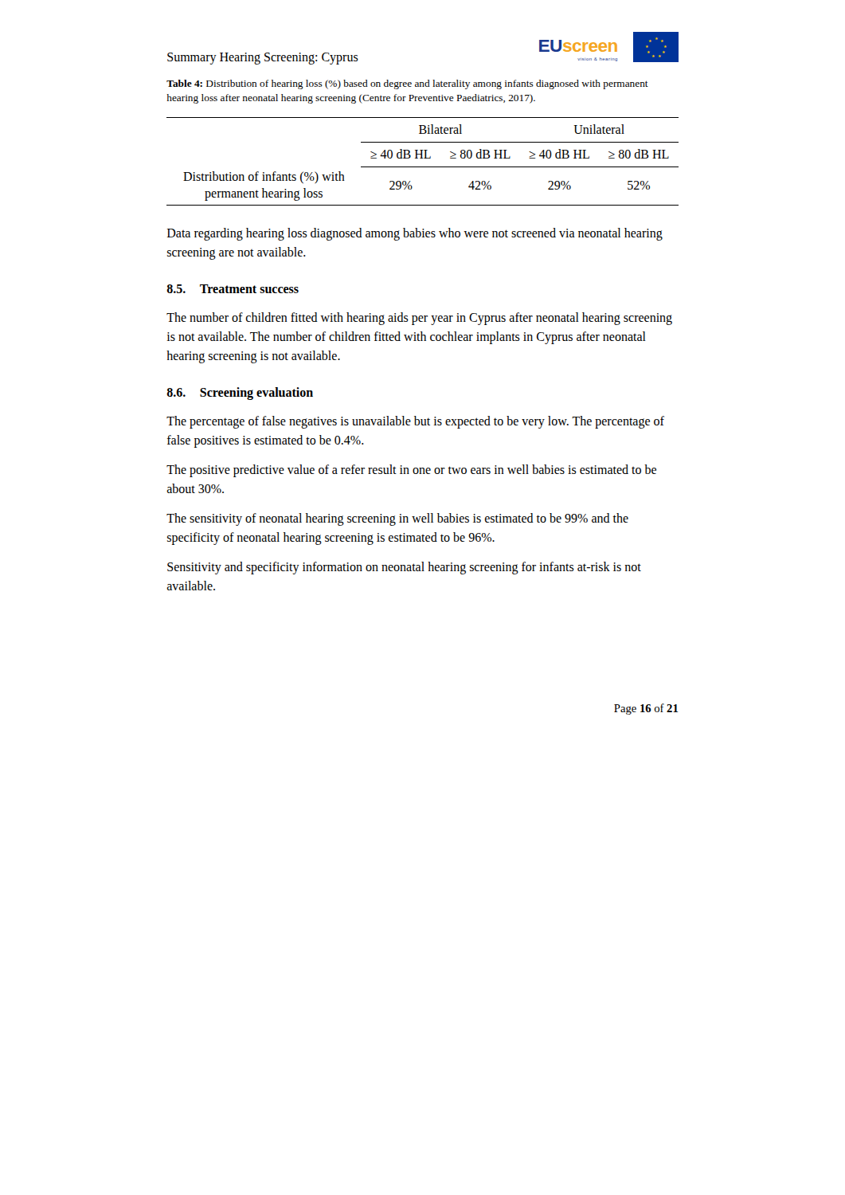Summary Hearing Screening: Cyprus
EU screen vision & hearing ★ ★ ★ ★ ★ ★ ★ ★ ★
Table 4: Distribution of hearing loss (%) based on degree and laterality among infants diagnosed with permanent hearing loss after neonatal hearing screening (Centre for Preventive Paediatrics, 2017).
| | Bilateral | Unilateral |
| | ≥ 40 dB HL | ≥ 80 dB HL | ≥ 40 dB HL | ≥ 80 dB HL |
| Distribution of infants (%) with permanent hearing loss | 29% | 42% | 29% | 52% |
Data regarding hearing loss diagnosed among babies who were not screened via neonatal hearing screening are not available.
8.5. Treatment success
The number of children fitted with hearing aids per year in Cyprus after neonatal hearing screening is not available. The number of children fitted with cochlear implants in Cyprus after neonatal hearing screening is not available.
8.6. Screening evaluation
The percentage of false negatives is unavailable but is expected to be very low. The percentage of false positives is estimated to be 0.4%.
The positive predictive value of a refer result in one or two ears in well babies is estimated to be about 30%.
The sensitivity of neonatal hearing screening in well babies is estimated to be 99% and the specificity of neonatal hearing screening is estimated to be 96%.
Sensitivity and specificity information on neonatal hearing screening for infants at-risk is not available.
Page 16 of 21